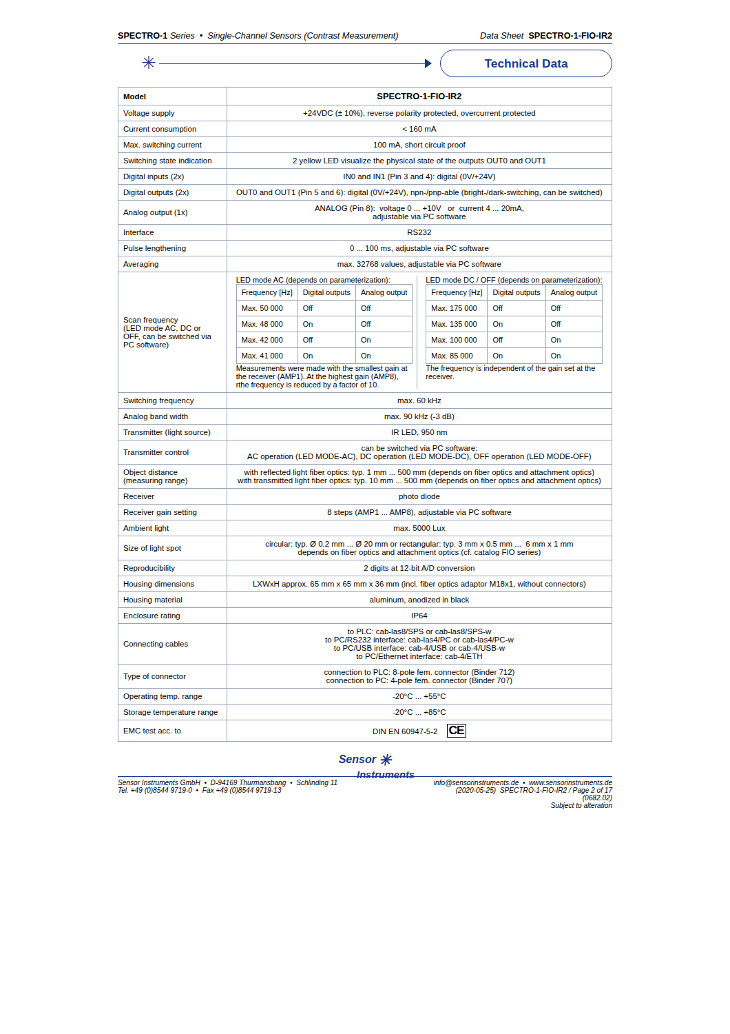SPECTRO-1 Series • Single-Channel Sensors (Contrast Measurement)
Data Sheet SPECTRO-1-FIO-IR2
✳
Technical Data
| Model | SPECTRO-1-FIO-IR2 |
| Voltage supply | +24VDC (± 10%), reverse polarity protected, overcurrent protected |
| Current consumption | < 160 mA |
| Max. switching current | 100 mA, short circuit proof |
| Switching state indication | 2 yellow LED visualize the physical state of the outputs OUT0 and OUT1 |
| Digital inputs (2x) | IN0 and IN1 (Pin 3 and 4): digital (0V/+24V) |
| Digital outputs (2x) | OUT0 and OUT1 (Pin 5 and 6): digital (0V/+24V), npn-/pnp-able (bright-/dark-switching, can be switched) |
| Analog output (1x) | ANALOG (Pin 8): voltage 0 ... +10V or current 4 ... 20mA, adjustable via PC software |
| Interface | RS232 |
| Pulse lengthening | 0 ... 100 ms, adjustable via PC software |
| Averaging | max. 32768 values, adjustable via PC software |
| Scan frequency (LED mode AC, DC or OFF, can be switched via PC software) | LED mode AC (depends on parameterization): / Frequency [Hz] / Digital outputs / Analog output / / Max. 50 000 / Off / Off / / Max. 48 000 / On / Off / / Max. 42 000 / Off / On / / Max. 41 000 / On / On / Measurements were made with the smallest gain at the receiver (AMP1). At the highest gain (AMP8), rthe frequency is reduced by a factor of 10. LED mode DC / OFF (depends on parameterization): / Frequency [Hz] / Digital outputs / Analog output / / Max. 175 000 / Off / Off / / Max. 135 000 / On / Off / / Max. 100 000 / Off / On / / Max. 85 000 / On / On / The frequency is independent of the gain set at the receiver. |
| Switching frequency | max. 60 kHz |
| Analog band width | max. 90 kHz (-3 dB) |
| Transmitter (light source) | IR LED, 950 nm |
| Transmitter control | can be switched via PC software: AC operation (LED MODE-AC), DC operation (LED MODE-DC), OFF operation (LED MODE-OFF) |
| Object distance (measuring range) | with reflected light fiber optics: typ. 1 mm ... 500 mm (depends on fiber optics and attachment optics) with transmitted light fiber optics: typ. 10 mm ... 500 mm (depends on fiber optics and attachment optics) |
| Receiver | photo diode |
| Receiver gain setting | 8 steps (AMP1 ... AMP8), adjustable via PC software |
| Ambient light | max. 5000 Lux |
| Size of light spot | circular: typ. Ø 0.2 mm ... Ø 20 mm or rectangular: typ. 3 mm x 0.5 mm ... 6 mm x 1 mm depends on fiber optics and attachment optics (cf. catalog FIO series) |
| Reproducibility | 2 digits at 12-bit A/D conversion |
| Housing dimensions | LXWxH approx. 65 mm x 65 mm x 36 mm (incl. fiber optics adaptor M18x1, without connectors) |
| Housing material | aluminum, anodized in black |
| Enclosure rating | IP64 |
| Connecting cables | to PLC: cab-las8/SPS or cab-las8/SPS-w to PC/RS232 interface: cab-las4/PC or cab-las4/PC-w to PC/USB interface: cab-4/USB or cab-4/USB-w to PC/Ethernet interface: cab-4/ETH |
| Type of connector | connection to PLC: 8-pole fem. connector (Binder 712) connection to PC: 4-pole fem. connector (Binder 707) |
| Operating temp. range | -20°C ... +55°C |
| Storage temperature range | -20°C ... +85°C |
| EMC test acc. to | DIN EN 60947-5-2 CE |
Sensor ✳
Sensor Instruments GmbH • D-94169 Thurmansbang • Schlinding 11
Tel. +49 (0)8544 9719-0 • Fax +49 (0)8544 9719-13
Instruments
info@sensorinstruments.de • www.sensorinstruments.de
(2020-05-25) SPECTRO-1-FIO-IR2 / Page 2 of 17
(0682.02)
Subject to alteration